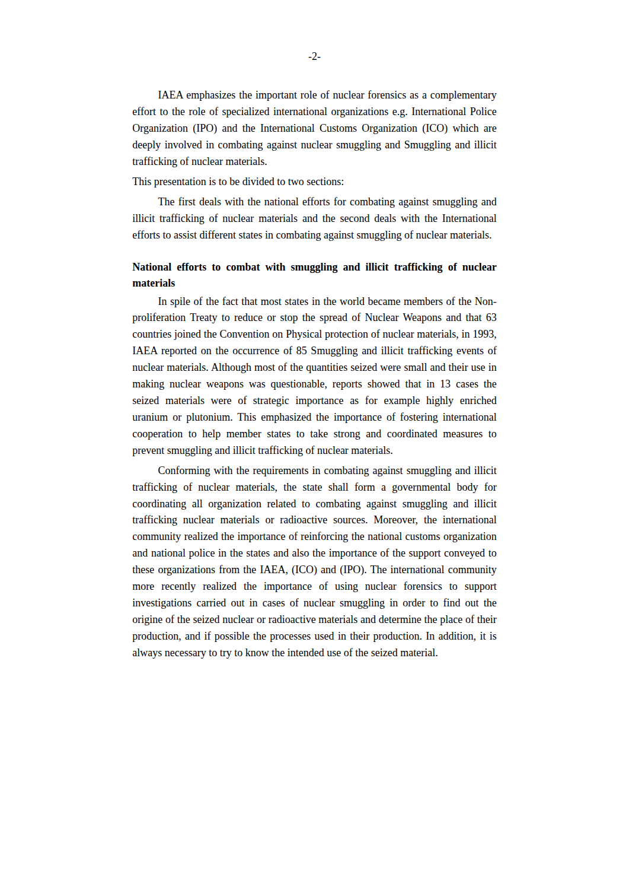-2-
IAEA emphasizes the important role of nuclear forensics as a complementary effort to the role of specialized international organizations e.g. International Police Organization (IPO) and the International Customs Organization (ICO) which are deeply involved in combating against nuclear smuggling and Smuggling and illicit trafficking of nuclear materials.
This presentation is to be divided to two sections:
The first deals with the national efforts for combating against smuggling and illicit trafficking of nuclear materials and the second deals with the International efforts to assist different states in combating against smuggling of nuclear materials.
National efforts to combat with smuggling and illicit trafficking of nuclear materials
In spile of the fact that most states in the world became members of the Non-proliferation Treaty to reduce or stop the spread of Nuclear Weapons and that 63 countries joined the Convention on Physical protection of nuclear materials, in 1993, IAEA reported on the occurrence of 85 Smuggling and illicit trafficking events of nuclear materials. Although most of the quantities seized were small and their use in making nuclear weapons was questionable, reports showed that in 13 cases the seized materials were of strategic importance as for example highly enriched uranium or plutonium. This emphasized the importance of fostering international cooperation to help member states to take strong and coordinated measures to prevent smuggling and illicit trafficking of nuclear materials.
Conforming with the requirements in combating against smuggling and illicit trafficking of nuclear materials, the state shall form a governmental body for coordinating all organization related to combating against smuggling and illicit trafficking nuclear materials or radioactive sources. Moreover, the international community realized the importance of reinforcing the national customs organization and national police in the states and also the importance of the support conveyed to these organizations from the IAEA, (ICO) and (IPO). The international community more recently realized the importance of using nuclear forensics to support investigations carried out in cases of nuclear smuggling in order to find out the origine of the seized nuclear or radioactive materials and determine the place of their production, and if possible the processes used in their production. In addition, it is always necessary to try to know the intended use of the seized material.